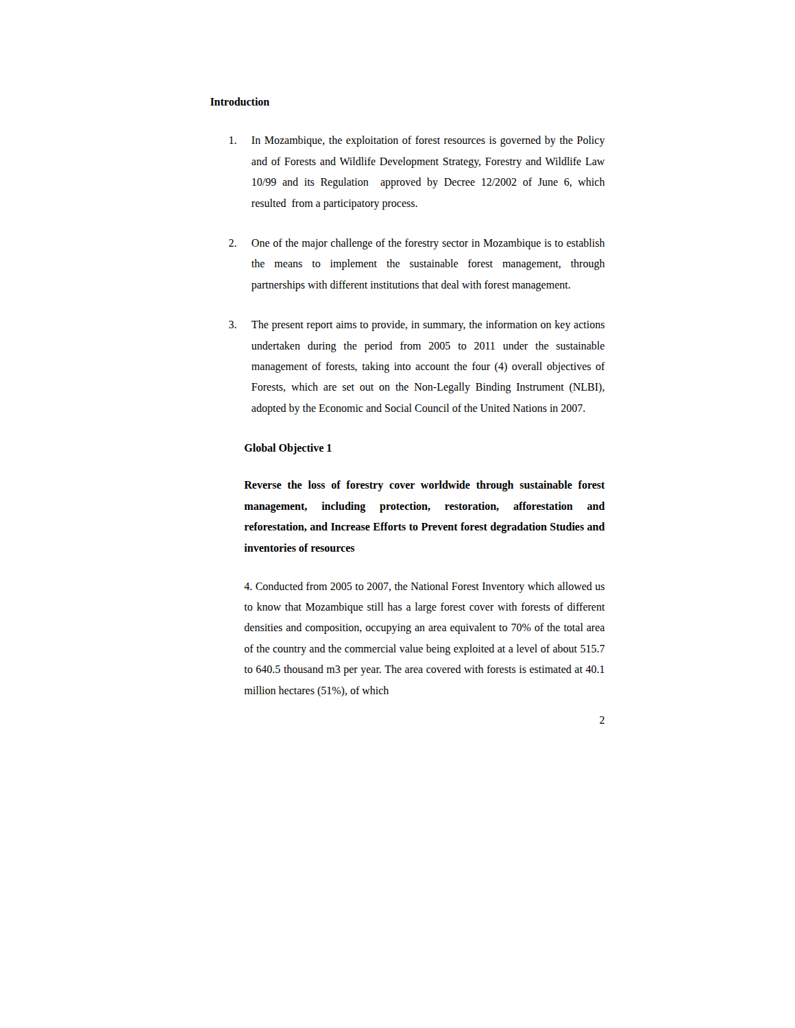Introduction
In Mozambique, the exploitation of forest resources is governed by the Policy and of Forests and Wildlife Development Strategy, Forestry and Wildlife Law 10/99 and its Regulation approved by Decree 12/2002 of June 6, which resulted from a participatory process.
One of the major challenge of the forestry sector in Mozambique is to establish the means to implement the sustainable forest management, through partnerships with different institutions that deal with forest management.
The present report aims to provide, in summary, the information on key actions undertaken during the period from 2005 to 2011 under the sustainable management of forests, taking into account the four (4) overall objectives of Forests, which are set out on the Non-Legally Binding Instrument (NLBI), adopted by the Economic and Social Council of the United Nations in 2007.
Global Objective 1
Reverse the loss of forestry cover worldwide through sustainable forest management, including protection, restoration, afforestation and reforestation, and Increase Efforts to Prevent forest degradation Studies and inventories of resources
4. Conducted from 2005 to 2007, the National Forest Inventory which allowed us to know that Mozambique still has a large forest cover with forests of different densities and composition, occupying an area equivalent to 70% of the total area of the country and the commercial value being exploited at a level of about 515.7 to 640.5 thousand m3 per year. The area covered with forests is estimated at 40.1 million hectares (51%), of which
2